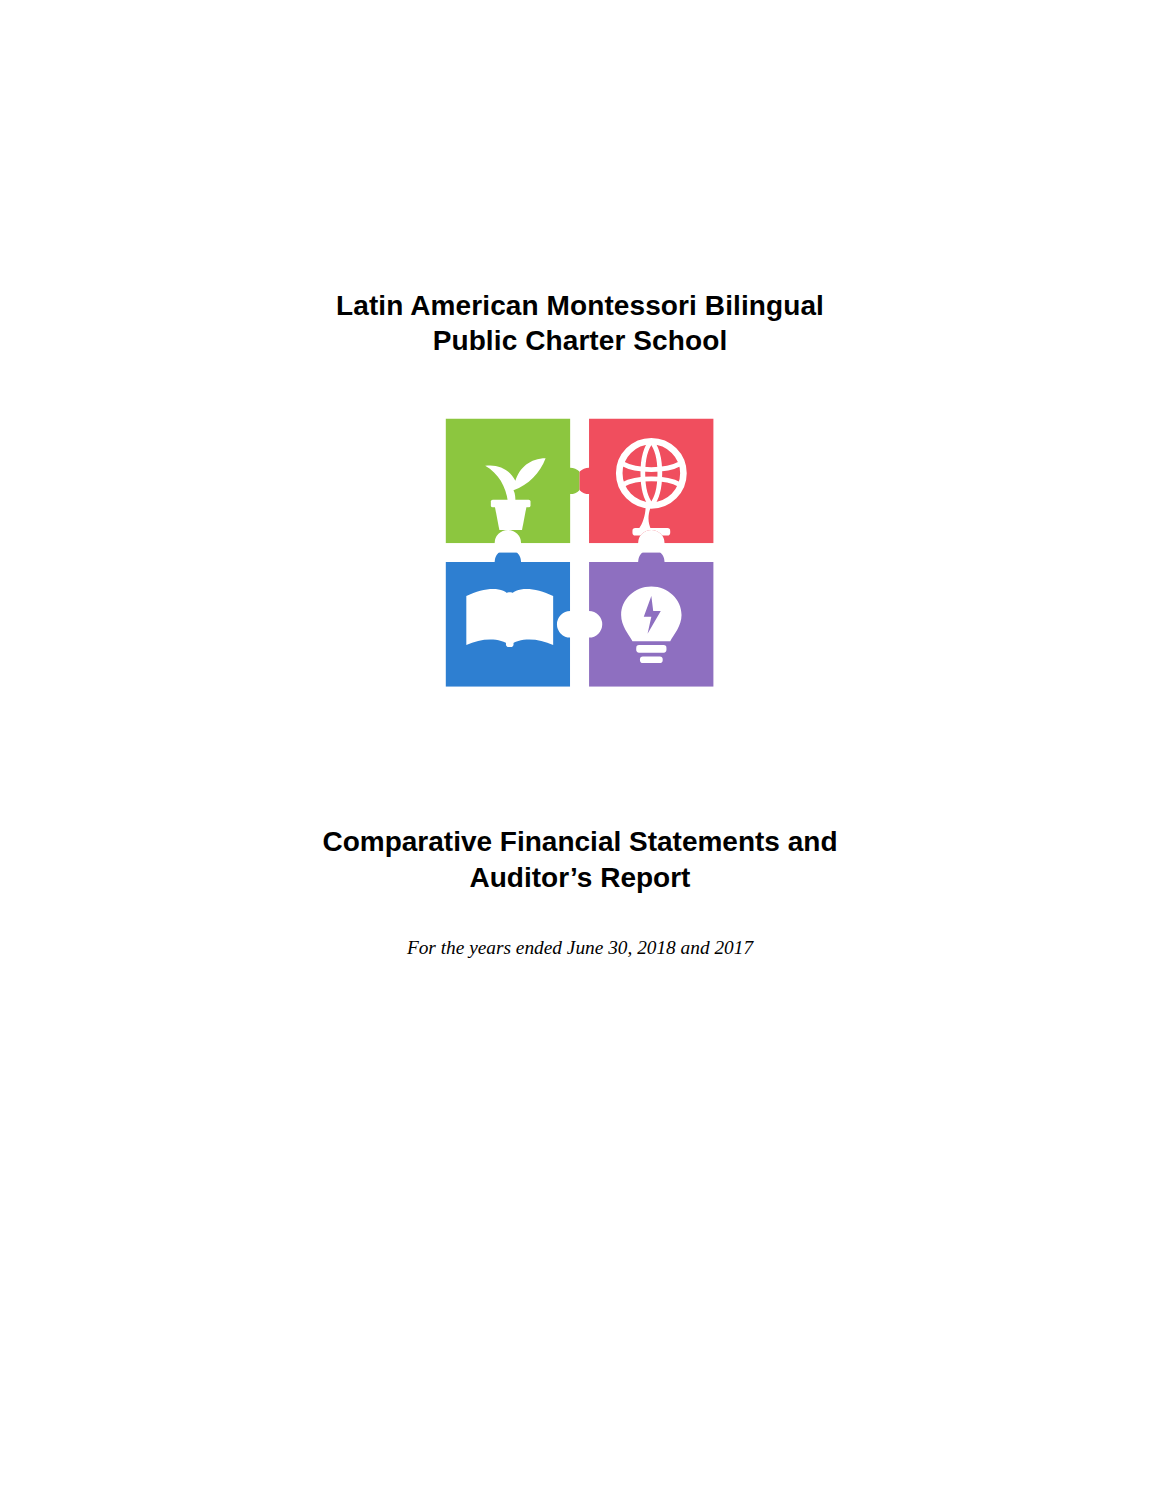Latin American Montessori Bilingual
Public Charter School
Comparative Financial Statements and
Auditor’s Report
For the years ended June 30, 2018 and 2017